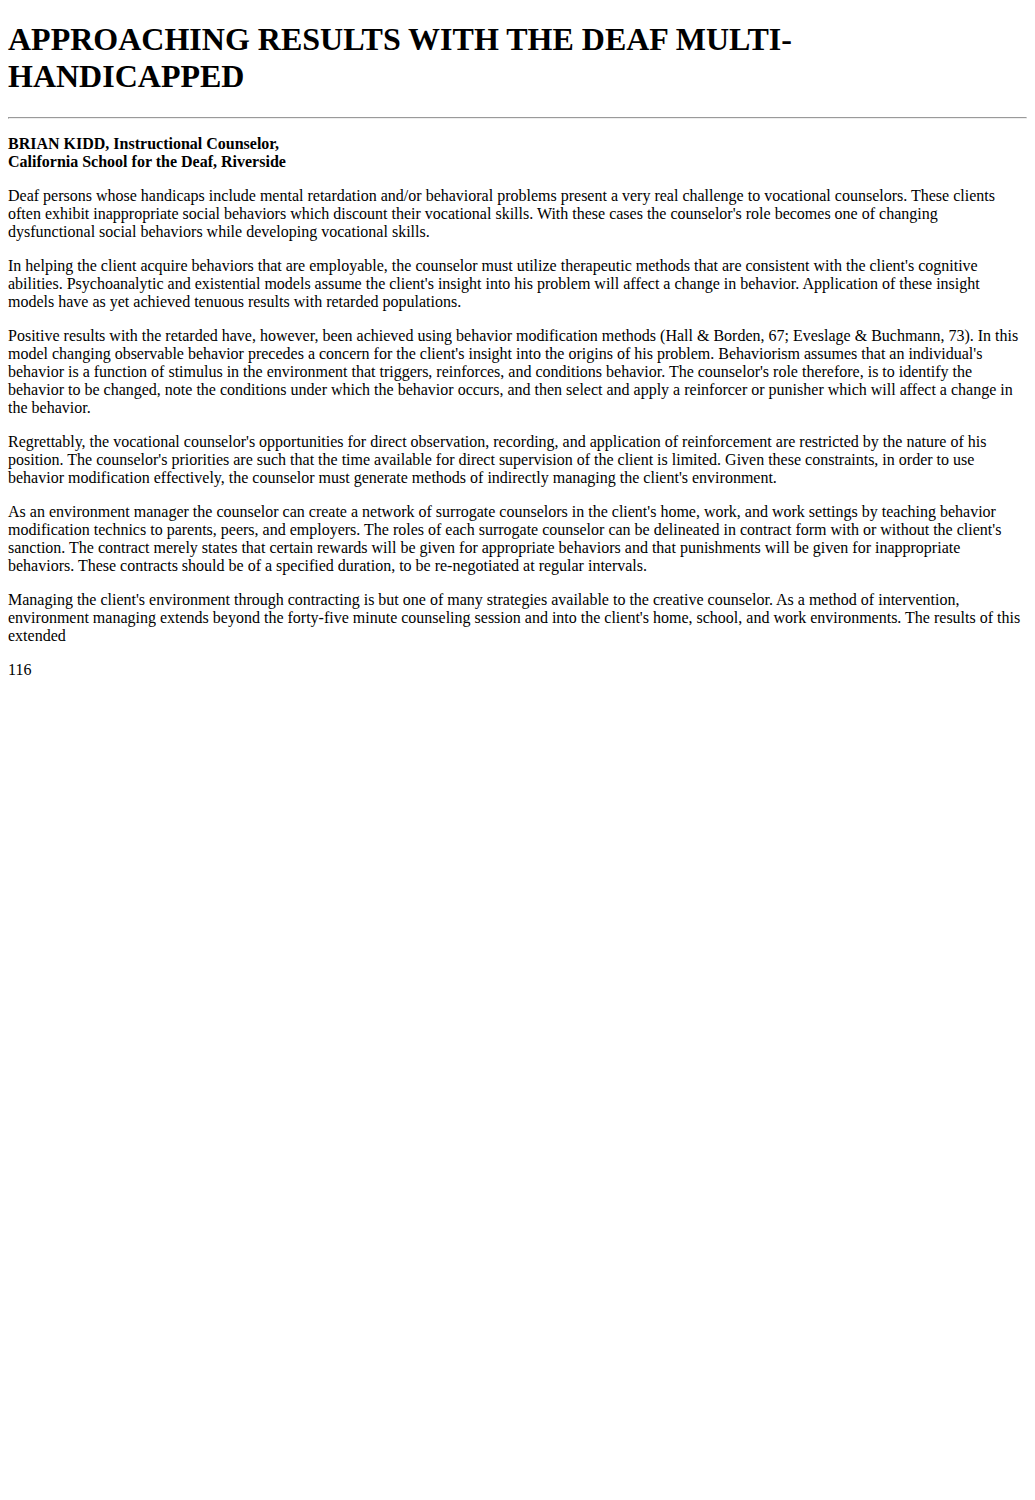APPROACHING RESULTS WITH THE DEAF MULTI-HANDICAPPED
BRIAN KIDD, Instructional Counselor,
California School for the Deaf, Riverside
Deaf persons whose handicaps include mental retardation and/or behavioral problems present a very real challenge to vocational counselors. These clients often exhibit inappropriate social behaviors which discount their vocational skills. With these cases the counselor's role becomes one of changing dysfunctional social behaviors while developing vocational skills.
In helping the client acquire behaviors that are employable, the counselor must utilize therapeutic methods that are consistent with the client's cognitive abilities. Psychoanalytic and existential models assume the client's insight into his problem will affect a change in behavior. Application of these insight models have as yet achieved tenuous results with retarded populations.
Positive results with the retarded have, however, been achieved using behavior modification methods (Hall & Borden, 67; Eveslage & Buchmann, 73). In this model changing observable behavior precedes a concern for the client's insight into the origins of his problem. Behaviorism assumes that an individual's behavior is a function of stimulus in the environment that triggers, reinforces, and conditions behavior. The counselor's role therefore, is to identify the behavior to be changed, note the conditions under which the behavior occurs, and then select and apply a reinforcer or punisher which will affect a change in the behavior.
Regrettably, the vocational counselor's opportunities for direct observation, recording, and application of reinforcement are restricted by the nature of his position. The counselor's priorities are such that the time available for direct supervision of the client is limited. Given these constraints, in order to use behavior modification effectively, the counselor must generate methods of indirectly managing the client's environment.
As an environment manager the counselor can create a network of surrogate counselors in the client's home, work, and work settings by teaching behavior modification technics to parents, peers, and employers. The roles of each surrogate counselor can be delineated in contract form with or without the client's sanction. The contract merely states that certain rewards will be given for appropriate behaviors and that punishments will be given for inappropriate behaviors. These contracts should be of a specified duration, to be re-negotiated at regular intervals.
Managing the client's environment through contracting is but one of many strategies available to the creative counselor. As a method of intervention, environment managing extends beyond the forty-five minute counseling session and into the client's home, school, and work environments. The results of this extended
116